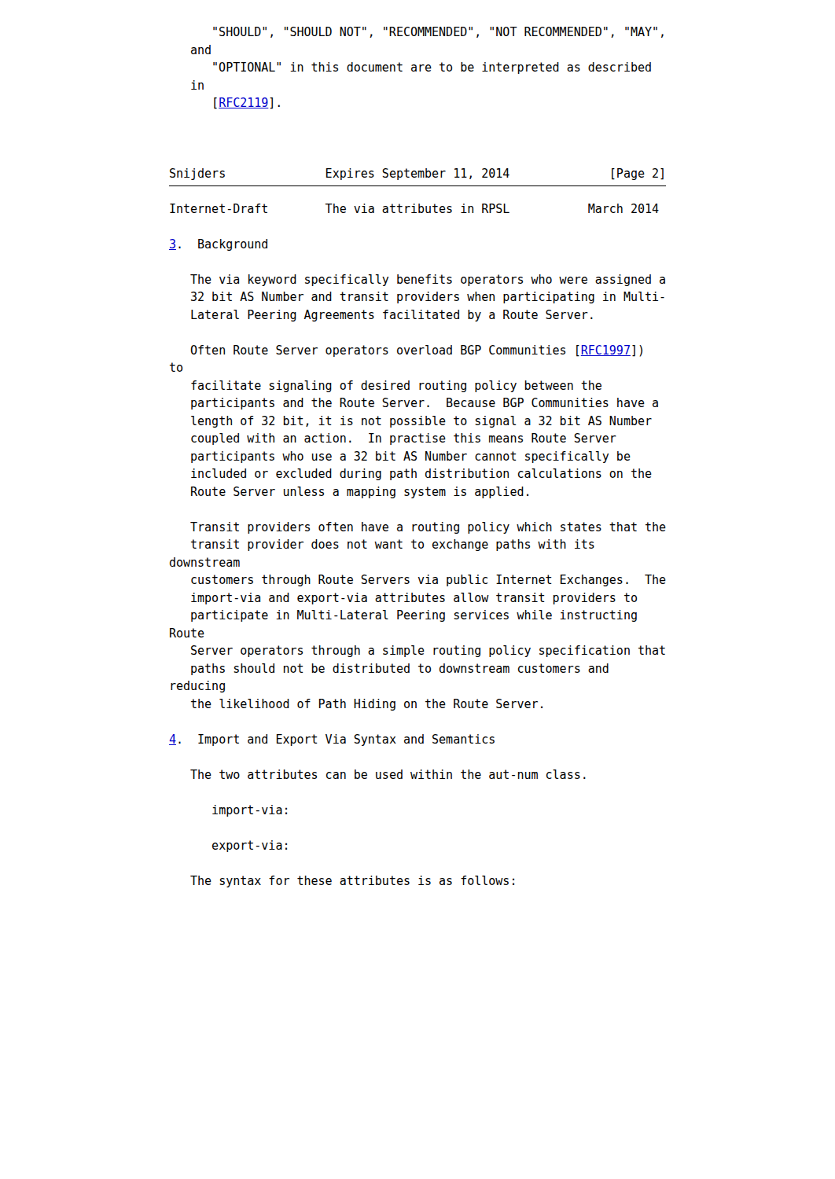"SHOULD", "SHOULD NOT", "RECOMMENDED", "NOT RECOMMENDED", "MAY", and
   "OPTIONAL" in this document are to be interpreted as described in
   [RFC2119].
Snijders Expires September 11, 2014 [Page 2]
Internet-Draft The via attributes in RPSL March 2014
3.  Background

   The via keyword specifically benefits operators who were assigned a
   32 bit AS Number and transit providers when participating in Multi-
   Lateral Peering Agreements facilitated by a Route Server.

   Often Route Server operators overload BGP Communities [RFC1997]) to
   facilitate signaling of desired routing policy between the
   participants and the Route Server.  Because BGP Communities have a
   length of 32 bit, it is not possible to signal a 32 bit AS Number
   coupled with an action.  In practise this means Route Server
   participants who use a 32 bit AS Number cannot specifically be
   included or excluded during path distribution calculations on the
   Route Server unless a mapping system is applied.

   Transit providers often have a routing policy which states that the
   transit provider does not want to exchange paths with its downstream
   customers through Route Servers via public Internet Exchanges.  The
   import-via and export-via attributes allow transit providers to
   participate in Multi-Lateral Peering services while instructing Route
   Server operators through a simple routing policy specification that
   paths should not be distributed to downstream customers and reducing
   the likelihood of Path Hiding on the Route Server.

4.  Import and Export Via Syntax and Semantics

   The two attributes can be used within the aut-num class.

      import-via:

      export-via:

   The syntax for these attributes is as follows: